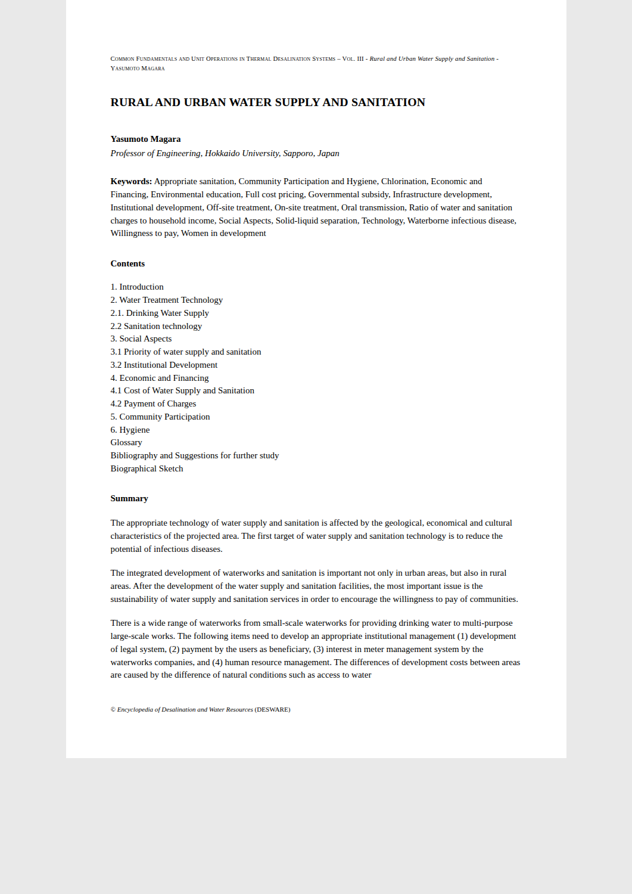Common Fundamentals and Unit Operations in Thermal Desalination Systems – Vol. III - Rural and Urban Water Supply and Sanitation - Yasumoto Magara
RURAL AND URBAN WATER SUPPLY AND SANITATION
Yasumoto Magara
Professor of Engineering, Hokkaido University, Sapporo, Japan
Keywords: Appropriate sanitation, Community Participation and Hygiene, Chlorination, Economic and Financing, Environmental education, Full cost pricing, Governmental subsidy, Infrastructure development, Institutional development, Off-site treatment, On-site treatment, Oral transmission, Ratio of water and sanitation charges to household income, Social Aspects, Solid-liquid separation, Technology, Waterborne infectious disease, Willingness to pay, Women in development
Contents
1. Introduction
2. Water Treatment Technology
2.1. Drinking Water Supply
2.2 Sanitation technology
3. Social Aspects
3.1 Priority of water supply and sanitation
3.2 Institutional Development
4. Economic and Financing
4.1 Cost of Water Supply and Sanitation
4.2 Payment of Charges
5. Community Participation
6. Hygiene
Glossary
Bibliography and Suggestions for further study
Biographical Sketch
Summary
The appropriate technology of water supply and sanitation is affected by the geological, economical and cultural characteristics of the projected area. The first target of water supply and sanitation technology is to reduce the potential of infectious diseases.
The integrated development of waterworks and sanitation is important not only in urban areas, but also in rural areas. After the development of the water supply and sanitation facilities, the most important issue is the sustainability of water supply and sanitation services in order to encourage the willingness to pay of communities.
There is a wide range of waterworks from small-scale waterworks for providing drinking water to multi-purpose large-scale works. The following items need to develop an appropriate institutional management (1) development of legal system, (2) payment by the users as beneficiary, (3) interest in meter management system by the waterworks companies, and (4) human resource management. The differences of development costs between areas are caused by the difference of natural conditions such as access to water
© Encyclopedia of Desalination and Water Resources (DESWARE)